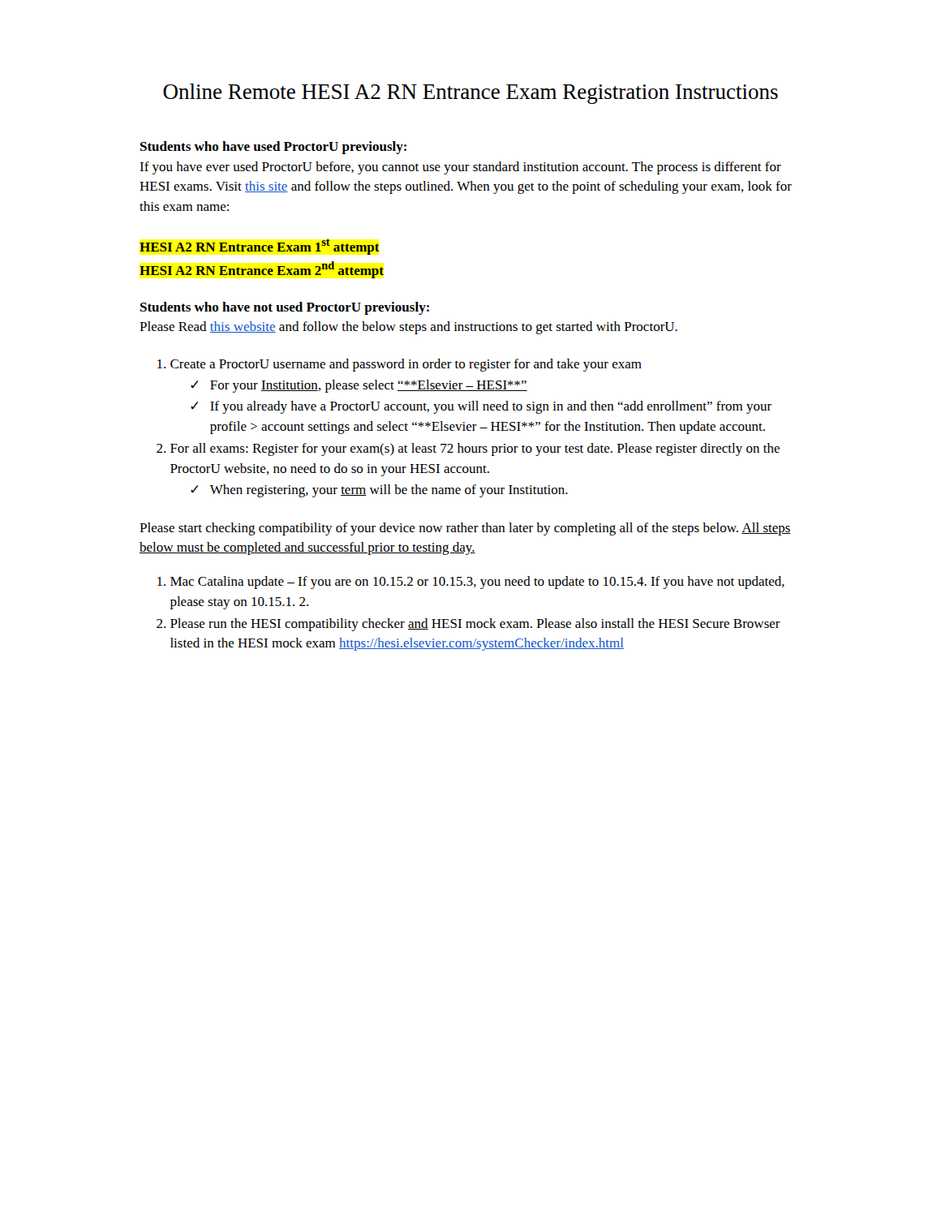Online Remote HESI A2 RN Entrance Exam Registration Instructions
Students who have used ProctorU previously:
If you have ever used ProctorU before, you cannot use your standard institution account. The process is different for HESI exams. Visit this site and follow the steps outlined. When you get to the point of scheduling your exam, look for this exam name:
HESI A2 RN Entrance Exam 1st attempt
HESI A2 RN Entrance Exam 2nd attempt
Students who have not used ProctorU previously:
Please Read this website and follow the below steps and instructions to get started with ProctorU.
Create a ProctorU username and password in order to register for and take your exam
For your Institution, please select “**Elsevier – HESI**”
If you already have a ProctorU account, you will need to sign in and then “add enrollment” from your profile > account settings and select “**Elsevier – HESI**” for the Institution. Then update account.
For all exams: Register for your exam(s) at least 72 hours prior to your test date. Please register directly on the ProctorU website, no need to do so in your HESI account.
When registering, your term will be the name of your Institution.
Please start checking compatibility of your device now rather than later by completing all of the steps below. All steps below must be completed and successful prior to testing day.
Mac Catalina update – If you are on 10.15.2 or 10.15.3, you need to update to 10.15.4. If you have not updated, please stay on 10.15.1. 2.
Please run the HESI compatibility checker and HESI mock exam. Please also install the HESI Secure Browser listed in the HESI mock exam https://hesi.elsevier.com/systemChecker/index.html